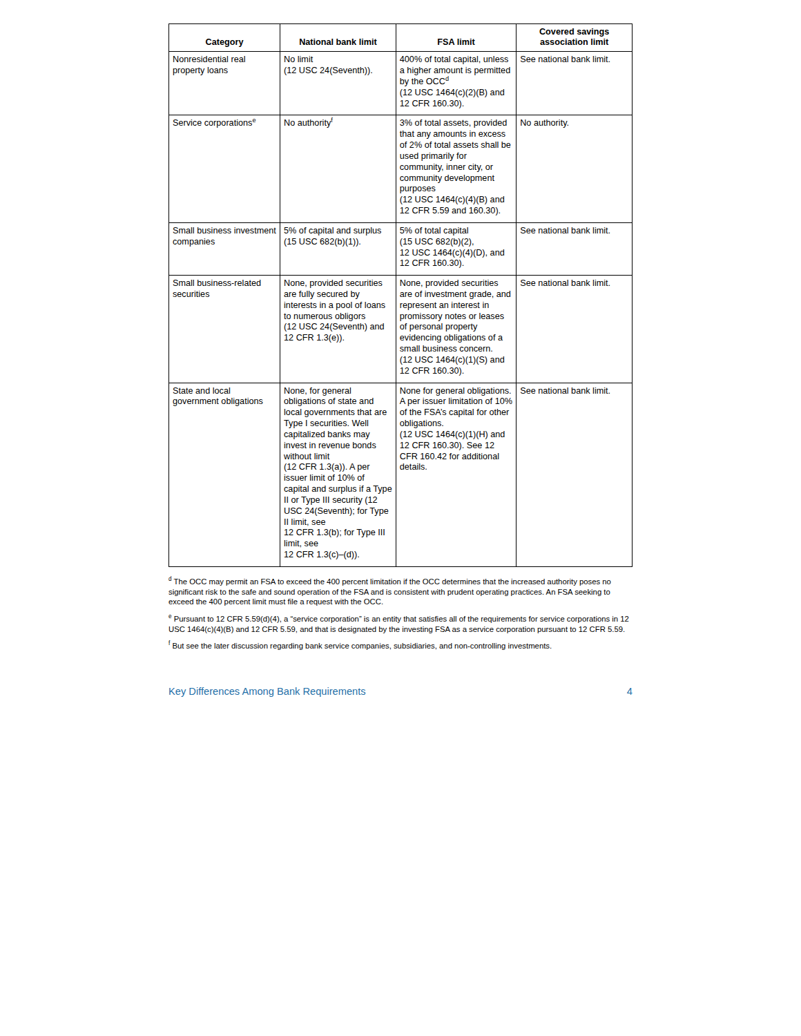| Category | National bank limit | FSA limit | Covered savings association limit |
| --- | --- | --- | --- |
| Nonresidential real property loans | No limit (12 USC 24(Seventh)). | 400% of total capital, unless a higher amount is permitted by the OCC d (12 USC 1464(c)(2)(B) and 12 CFR 160.30). | See national bank limit. |
| Service corporations e | No authority f | 3% of total assets, provided that any amounts in excess of 2% of total assets shall be used primarily for community, inner city, or community development purposes (12 USC 1464(c)(4)(B) and 12 CFR 5.59 and 160.30). | No authority. |
| Small business investment companies | 5% of capital and surplus (15 USC 682(b)(1)). | 5% of total capital (15 USC 682(b)(2), 12 USC 1464(c)(4)(D), and 12 CFR 160.30). | See national bank limit. |
| Small business-related securities | None, provided securities are fully secured by interests in a pool of loans to numerous obligors (12 USC 24(Seventh) and 12 CFR 1.3(e)). | None, provided securities are of investment grade, and represent an interest in promissory notes or leases of personal property evidencing obligations of a small business concern. (12 USC 1464(c)(1)(S) and 12 CFR 160.30). | See national bank limit. |
| State and local government obligations | None, for general obligations of state and local governments that are Type I securities. Well capitalized banks may invest in revenue bonds without limit (12 CFR 1.3(a)). A per issuer limit of 10% of capital and surplus if a Type II or Type III security (12 USC 24(Seventh); for Type II limit, see 12 CFR 1.3(b); for Type III limit, see 12 CFR 1.3(c)–(d)). | None for general obligations. A per issuer limitation of 10% of the FSA’s capital for other obligations. (12 USC 1464(c)(1)(H) and 12 CFR 160.30). See 12 CFR 160.42 for additional details. | See national bank limit. |
d The OCC may permit an FSA to exceed the 400 percent limitation if the OCC determines that the increased authority poses no significant risk to the safe and sound operation of the FSA and is consistent with prudent operating practices. An FSA seeking to exceed the 400 percent limit must file a request with the OCC.
e Pursuant to 12 CFR 5.59(d)(4), a “service corporation” is an entity that satisfies all of the requirements for service corporations in 12 USC 1464(c)(4)(B) and 12 CFR 5.59, and that is designated by the investing FSA as a service corporation pursuant to 12 CFR 5.59.
f But see the later discussion regarding bank service companies, subsidiaries, and non-controlling investments.
Key Differences Among Bank Requirements
4